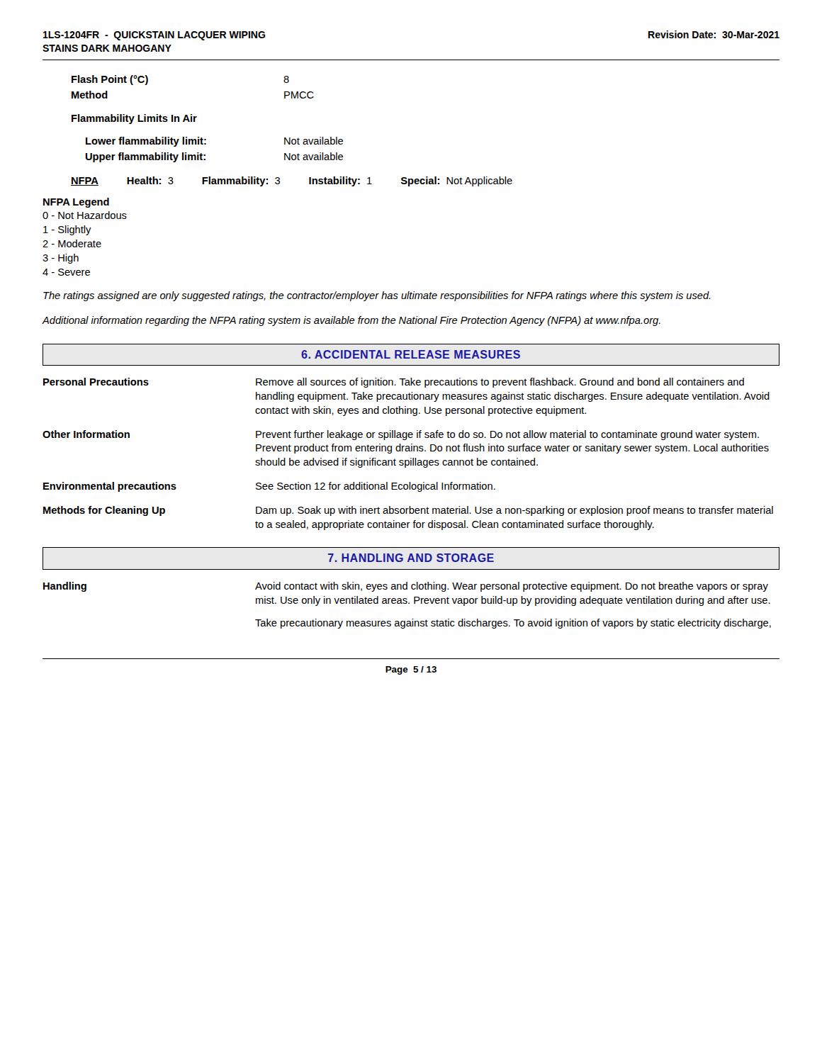1LS-1204FR - QUICKSTAIN LACQUER WIPING
STAINS DARK MAHOGANY
Revision Date: 30-Mar-2021
Flash Point (°C)
8
Method
PMCC
Flammability Limits In Air
Lower flammability limit:
Not available
Upper flammability limit:
Not available
NFPA Health: 3 Flammability: 3 Instability: 1 Special: Not Applicable
NFPA Legend
0 - Not Hazardous
1 - Slightly
2 - Moderate
3 - High
4 - Severe
The ratings assigned are only suggested ratings, the contractor/employer has ultimate responsibilities for NFPA ratings where this system is used.
Additional information regarding the NFPA rating system is available from the National Fire Protection Agency (NFPA) at www.nfpa.org.
6. ACCIDENTAL RELEASE MEASURES
Personal Precautions
Remove all sources of ignition. Take precautions to prevent flashback. Ground and bond all containers and handling equipment. Take precautionary measures against static discharges. Ensure adequate ventilation. Avoid contact with skin, eyes and clothing. Use personal protective equipment.
Other Information
Prevent further leakage or spillage if safe to do so. Do not allow material to contaminate ground water system. Prevent product from entering drains. Do not flush into surface water or sanitary sewer system. Local authorities should be advised if significant spillages cannot be contained.
Environmental precautions
See Section 12 for additional Ecological Information.
Methods for Cleaning Up
Dam up. Soak up with inert absorbent material. Use a non-sparking or explosion proof means to transfer material to a sealed, appropriate container for disposal. Clean contaminated surface thoroughly.
7. HANDLING AND STORAGE
Handling
Avoid contact with skin, eyes and clothing. Wear personal protective equipment. Do not breathe vapors or spray mist. Use only in ventilated areas. Prevent vapor build-up by providing adequate ventilation during and after use.
Take precautionary measures against static discharges. To avoid ignition of vapors by static electricity discharge,
Page 5 / 13